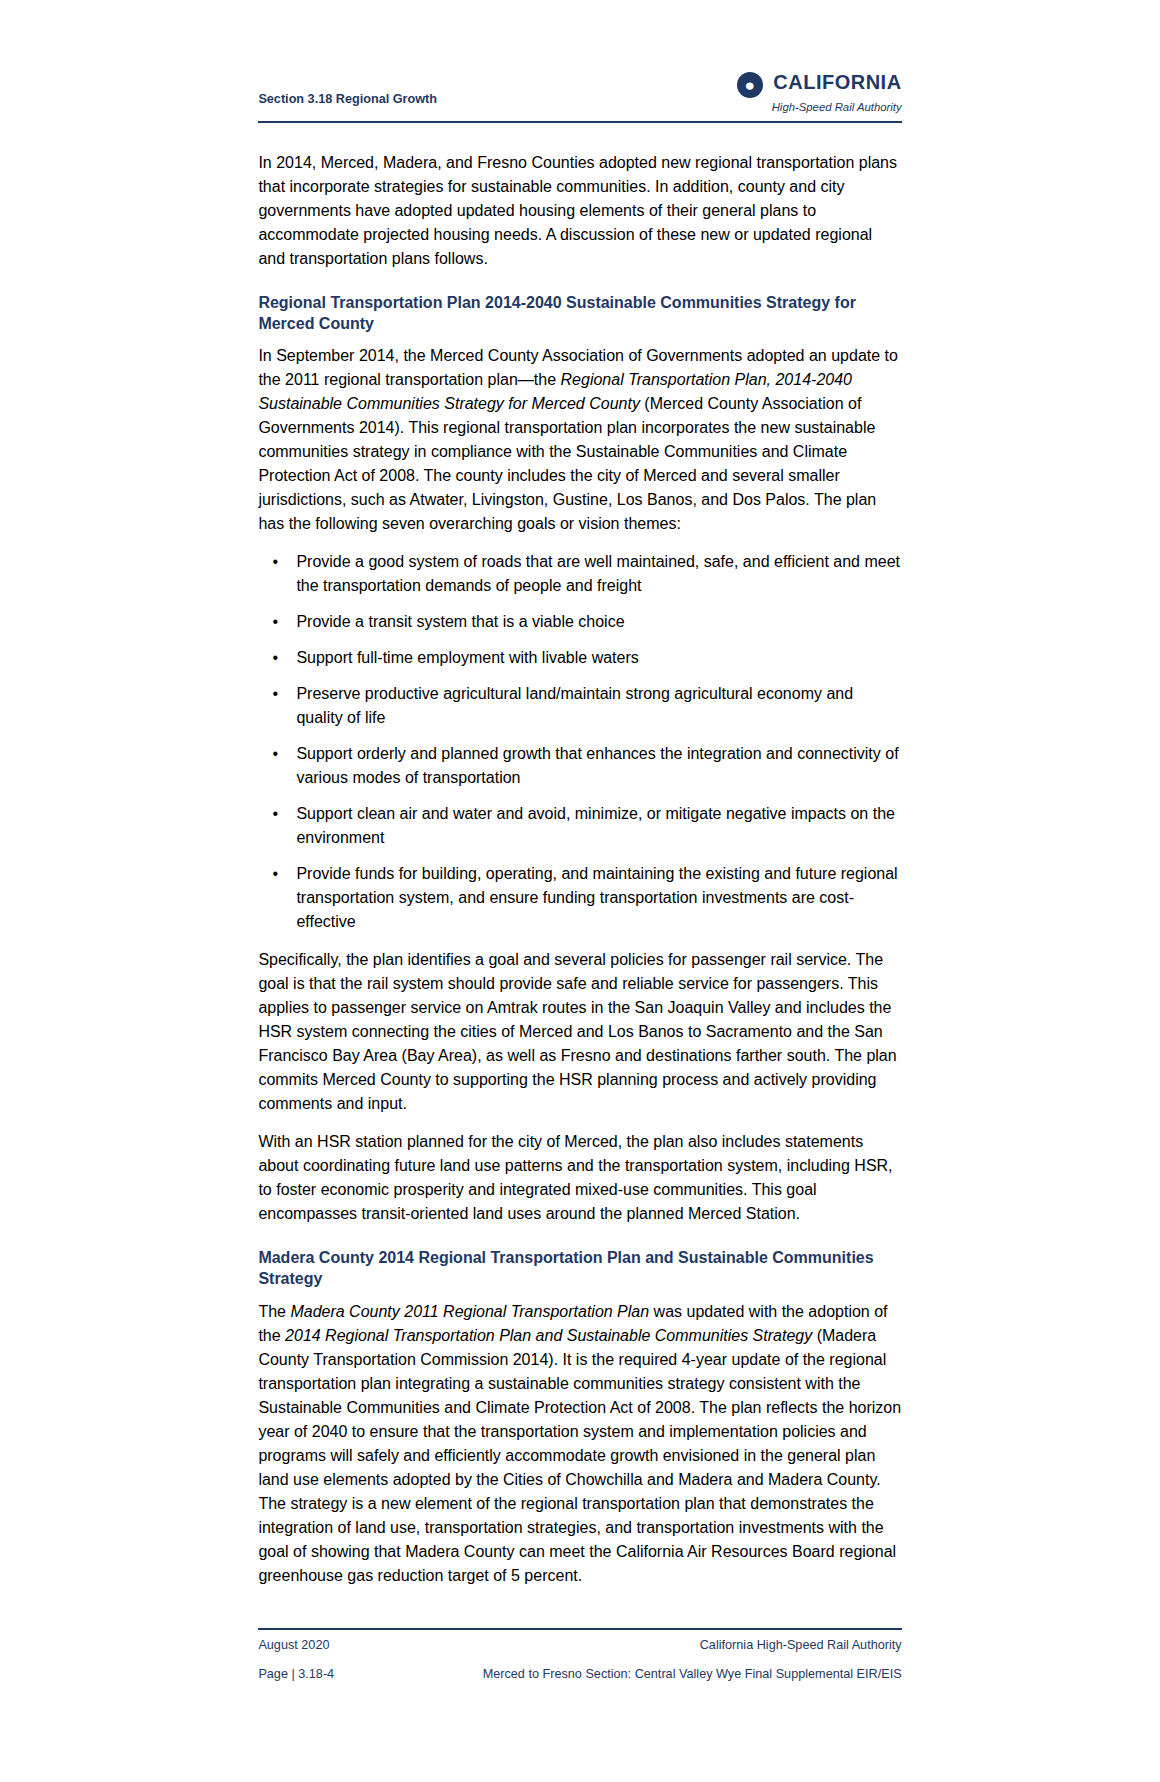Section 3.18 Regional Growth
● CALIFORNIA
High-Speed Rail Authority
In 2014, Merced, Madera, and Fresno Counties adopted new regional transportation plans that incorporate strategies for sustainable communities. In addition, county and city governments have adopted updated housing elements of their general plans to accommodate projected housing needs. A discussion of these new or updated regional and transportation plans follows.
Regional Transportation Plan 2014-2040 Sustainable Communities Strategy for Merced County
In September 2014, the Merced County Association of Governments adopted an update to the 2011 regional transportation plan—the Regional Transportation Plan, 2014-2040 Sustainable Communities Strategy for Merced County (Merced County Association of Governments 2014). This regional transportation plan incorporates the new sustainable communities strategy in compliance with the Sustainable Communities and Climate Protection Act of 2008. The county includes the city of Merced and several smaller jurisdictions, such as Atwater, Livingston, Gustine, Los Banos, and Dos Palos. The plan has the following seven overarching goals or vision themes:
Provide a good system of roads that are well maintained, safe, and efficient and meet the transportation demands of people and freight
Provide a transit system that is a viable choice
Support full-time employment with livable waters
Preserve productive agricultural land/maintain strong agricultural economy and quality of life
Support orderly and planned growth that enhances the integration and connectivity of various modes of transportation
Support clean air and water and avoid, minimize, or mitigate negative impacts on the environment
Provide funds for building, operating, and maintaining the existing and future regional transportation system, and ensure funding transportation investments are cost-effective
Specifically, the plan identifies a goal and several policies for passenger rail service. The goal is that the rail system should provide safe and reliable service for passengers. This applies to passenger service on Amtrak routes in the San Joaquin Valley and includes the HSR system connecting the cities of Merced and Los Banos to Sacramento and the San Francisco Bay Area (Bay Area), as well as Fresno and destinations farther south. The plan commits Merced County to supporting the HSR planning process and actively providing comments and input.
With an HSR station planned for the city of Merced, the plan also includes statements about coordinating future land use patterns and the transportation system, including HSR, to foster economic prosperity and integrated mixed-use communities. This goal encompasses transit-oriented land uses around the planned Merced Station.
Madera County 2014 Regional Transportation Plan and Sustainable Communities Strategy
The Madera County 2011 Regional Transportation Plan was updated with the adoption of the 2014 Regional Transportation Plan and Sustainable Communities Strategy (Madera County Transportation Commission 2014). It is the required 4-year update of the regional transportation plan integrating a sustainable communities strategy consistent with the Sustainable Communities and Climate Protection Act of 2008. The plan reflects the horizon year of 2040 to ensure that the transportation system and implementation policies and programs will safely and efficiently accommodate growth envisioned in the general plan land use elements adopted by the Cities of Chowchilla and Madera and Madera County. The strategy is a new element of the regional transportation plan that demonstrates the integration of land use, transportation strategies, and transportation investments with the goal of showing that Madera County can meet the California Air Resources Board regional greenhouse gas reduction target of 5 percent.
August 2020
California High-Speed Rail Authority
Page | 3.18-4
Merced to Fresno Section: Central Valley Wye Final Supplemental EIR/EIS